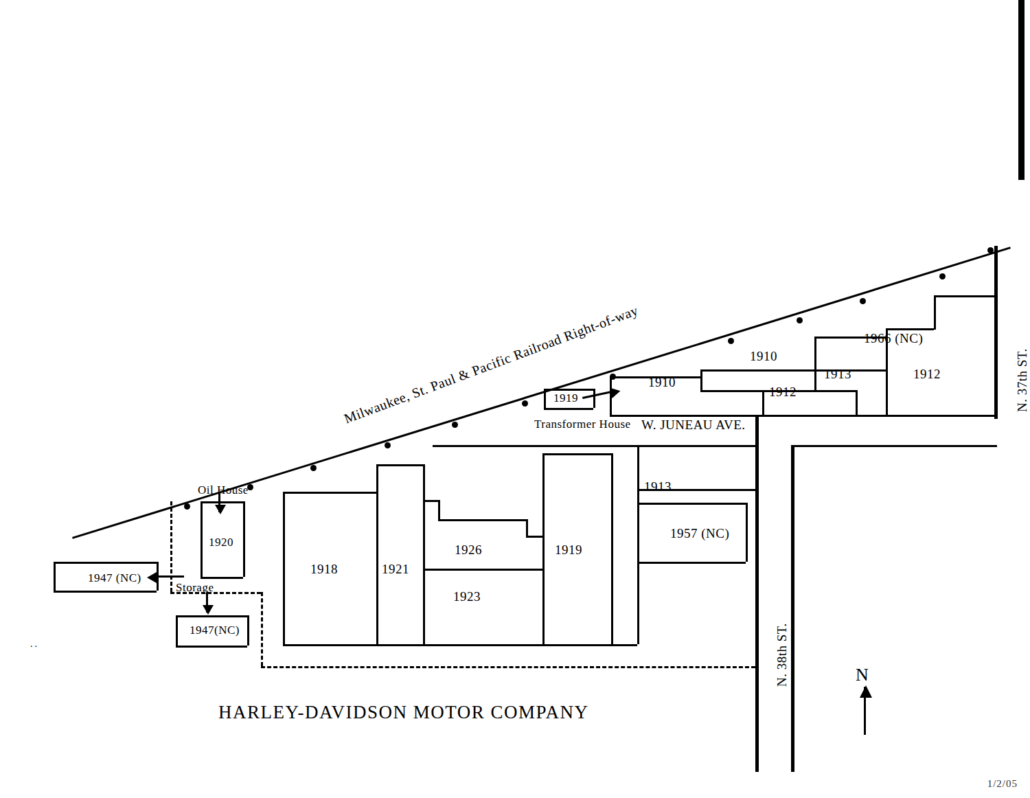Milwaukee, St. Paul & Pacific Railroad Right-of-way
NORTH-EAST BLOCK (buildings north of W. Juneau Ave.)
1966 (NC)
1912
1913
1910
1912
1910
N. 37th ST.
W. JUNEAU AVE.
TRANSFORMER HOUSE (1919)
1919
Transformer House
SOUTH BLOCK (main plant, south of W. Juneau Ave.)
N. 38th ST.
1913
1957 (NC)
1919
1921
1918
1926
1923
OIL HOUSE (1920)
1920
Oil House
1947 (NC) — left rectangle
1947 (NC)
1947 (NC) — storage rectangle
1947(NC)
Storage
DASHED PROPERTY LINES
TITLE
HARLEY-DAVIDSON MOTOR COMPANY
NORTH ARROW
N
..
1/2/05